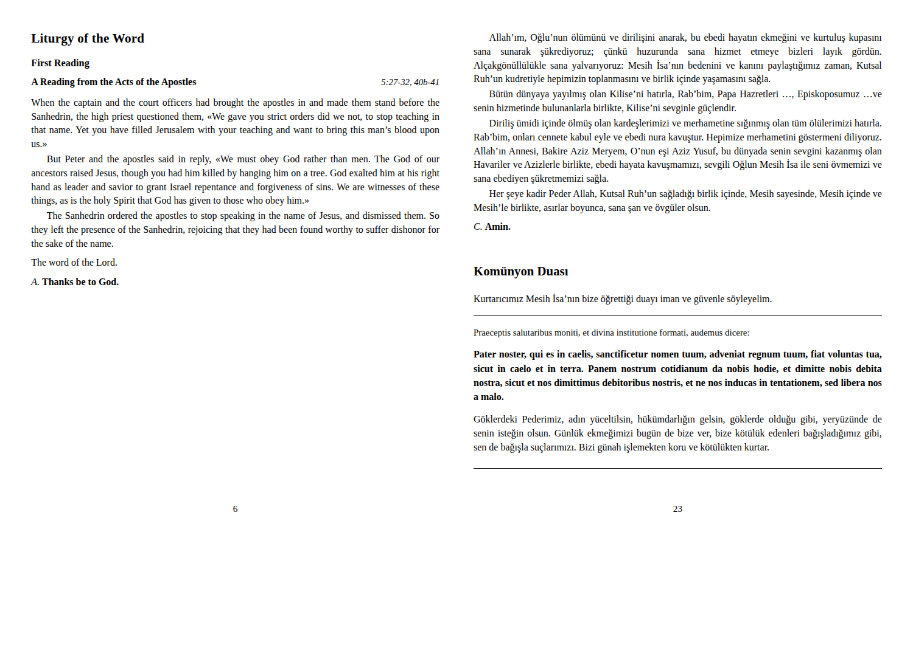Liturgy of the Word
First Reading
A Reading from the Acts of the Apostles 5:27-32, 40b-41
When the captain and the court officers had brought the apostles in and made them stand before the Sanhedrin, the high priest questioned them, «We gave you strict orders did we not, to stop teaching in that name. Yet you have filled Jerusalem with your teaching and want to bring this man’s blood upon us.»
But Peter and the apostles said in reply, «We must obey God rather than men. The God of our ancestors raised Jesus, though you had him killed by hanging him on a tree. God exalted him at his right hand as leader and savior to grant Israel repentance and forgiveness of sins. We are witnesses of these things, as is the holy Spirit that God has given to those who obey him.»
The Sanhedrin ordered the apostles to stop speaking in the name of Jesus, and dismissed them. So they left the presence of the Sanhedrin, rejoicing that they had been found worthy to suffer dishonor for the sake of the name.
The word of the Lord.
A. Thanks be to God.
6
Allah’ım, Oğlu’nun ölümünü ve dirilişini anarak, bu ebedi hayatın ekmeğini ve kurtuluş kupasını sana sunarak şükrediyoruz; çünkü huzurunda sana hizmet etmeye bizleri layık gördün. Alçakgönüllülükle sana yalvarıyoruz: Mesih İsa’nın bedenini ve kanını paylaştığımız zaman, Kutsal Ruh’un kudretiyle hepimizin toplanmasını ve birlik içinde yaşamasını sağla.
Bütün dünyaya yayılmış olan Kilise’ni hatırla, Rab’bim, Papa Hazretleri …, Episkoposumuz …ve senin hizmetinde bulunanlarla birlikte, Kilise’ni sevginle güçlendir.
Diriliş ümidi içinde ölmüş olan kardeşlerimizi ve merhametine sığınmış olan tüm ölülerimizi hatırla. Rab’bim, onları cennete kabul eyle ve ebedi nura kavuştur. Hepimize merhametini göstermeni diliyoruz. Allah’ın Annesi, Bakire Aziz Meryem, O’nun eşi Aziz Yusuf, bu dünyada senin sevgini kazanmış olan Havariler ve Azizlerle birlikte, ebedi hayata kavuşmamızı, sevgili Oğlun Mesih İsa ile seni övmemizi ve sana ebediyen şükretmemizi sağla.
Her şeye kadir Peder Allah, Kutsal Ruh’un sağladığı birlik içinde, Mesih sayesinde, Mesih içinde ve Mesih’le birlikte, asırlar boyunca, sana şan ve övgüler olsun.
C. Amin.
Komünyon Duası
Kurtarıcımız Mesih İsa’nın bize öğrettiği duayı iman ve güvenle söyleyelim.
Praeceptis salutaribus moniti, et divina institutione formati, audemus dicere:
Pater noster, qui es in caelis, sanctificetur nomen tuum, adveniat regnum tuum, fiat voluntas tua, sicut in caelo et in terra. Panem nostrum cotidianum da nobis hodie, et dimitte nobis debita nostra, sicut et nos dimittimus debitoribus nostris, et ne nos inducas in tentationem, sed libera nos a malo.
Göklerdeki Pederimiz, adın yüceltilsin, hükümdarlığın gelsin, göklerde olduğu gibi, yeryüzünde de senin isteğin olsun. Günlük ekmeğimizi bugün de bize ver, bize kötülük edenleri bağışladığımız gibi, sen de bağışla suçlarımızı. Bizi günah işlemekten koru ve kötülükten kurtar.
23